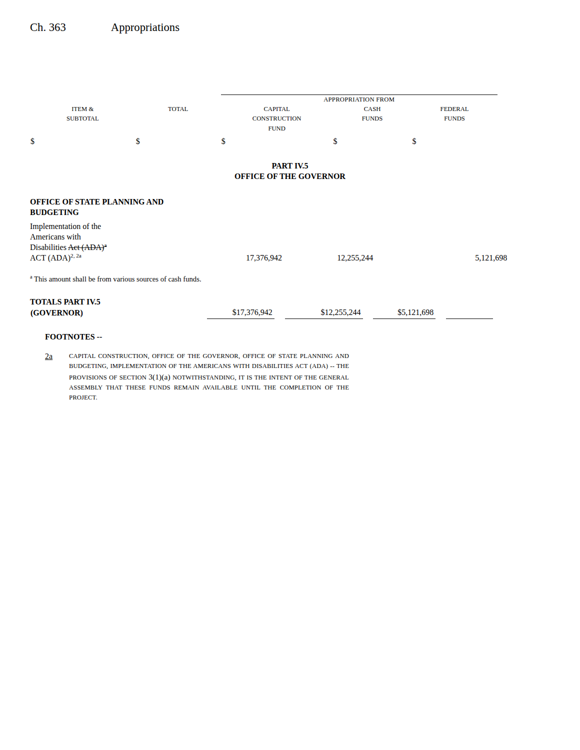Ch. 363
Appropriations
| | | APPROPRIATION FROM | |
| ITEM & | TOTAL | CAPITAL | CASH | FEDERAL | |
| SUBTOTAL | | CONSTRUCTION | FUNDS | FUNDS | |
| | | FUND | | | |
| $ | $ | $ | $ | $ | |
PART IV.5
OFFICE OF THE GOVERNOR
OFFICE OF STATE PLANNING AND
BUDGETING
| Implementation of the | | | | | |
| Americans with | | | | | |
| Disabilities Act (ADA) a | | | | | |
| ACT (ADA) 2, 2a | 17,376,942 | 12,255,244 | | 5,121,698 | |
a This amount shall be from various sources of cash funds.
TOTALS PART IV.5
| (GOVERNOR) | $17,376,942 | | $12,255,244 | | $5,121,698 | | | |
FOOTNOTES --
2a
CAPITAL CONSTRUCTION, OFFICE OF THE GOVERNOR, OFFICE OF STATE PLANNING AND BUDGETING, IMPLEMENTATION OF THE AMERICANS WITH DISABILITIES ACT (ADA) -- THE PROVISIONS OF SECTION 3(1)(a) NOTWITHSTANDING, IT IS THE INTENT OF THE GENERAL ASSEMBLY THAT THESE FUNDS REMAIN AVAILABLE UNTIL THE COMPLETION OF THE PROJECT.